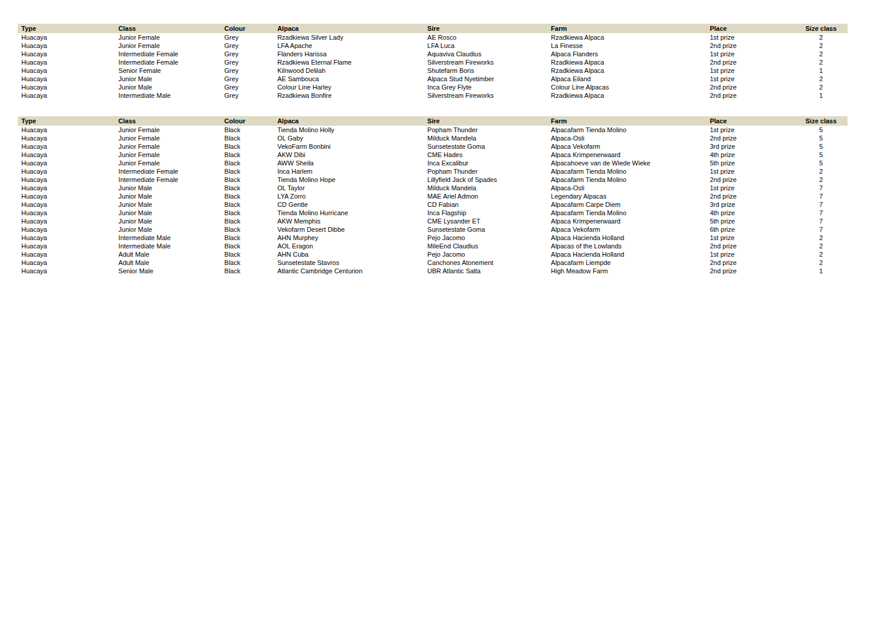| Type | Class | Colour | Alpaca | Sire | Farm | Place | Size class |
| --- | --- | --- | --- | --- | --- | --- | --- |
| Huacaya | Junior Female | Grey | Rzadkiewa Silver Lady | AE Rosco | Rzadkiewa Alpaca | 1st prize | 2 |
| Huacaya | Junior Female | Grey | LFA Apache | LFA Luca | La Finesse | 2nd prize | 2 |
| Huacaya | Intermediate Female | Grey | Flanders Harissa | Aquaviva Claudius | Alpaca Flanders | 1st prize | 2 |
| Huacaya | Intermediate Female | Grey | Rzadkiewa Eternal Flame | Silverstream Fireworks | Rzadkiewa Alpaca | 2nd prize | 2 |
| Huacaya | Senior Female | Grey | Kilnwood Delilah | Shutefarm Boris | Rzadkiewa Alpaca | 1st prize | 1 |
| Huacaya | Junior Male | Grey | AE Sambouca | Alpaca Stud Nyetimber | Alpaca Eiland | 1st prize | 2 |
| Huacaya | Junior Male | Grey | Colour Line Harley | Inca Grey Flyte | Colour Line Alpacas | 2nd prize | 2 |
| Huacaya | Intermediate Male | Grey | Rzadkiewa Bonfire | Silverstream Fireworks | Rzadkiewa Alpaca | 2nd prize | 1 |
| Type | Class | Colour | Alpaca | Sire | Farm | Place | Size class |
| --- | --- | --- | --- | --- | --- | --- | --- |
| Huacaya | Junior Female | Black | Tienda Molino Holly | Popham Thunder | Alpacafarm Tienda Molino | 1st prize | 5 |
| Huacaya | Junior Female | Black | OL Gaby | Milduck Mandela | Alpaca-Osli | 2nd prize | 5 |
| Huacaya | Junior Female | Black | VekoFarm Bonbini | Sunsetestate Goma | Alpaca Vekofarm | 3rd prize | 5 |
| Huacaya | Junior Female | Black | AKW Dibi | CME Hades | Alpaca Krimpenerwaard | 4th prize | 5 |
| Huacaya | Junior Female | Black | AWW Sheila | Inca Excalibur | Alpacahoeve van de Wiede Wieke | 5th prize | 5 |
| Huacaya | Intermediate Female | Black | Inca Harlem | Popham Thunder | Alpacafarm Tienda Molino | 1st prize | 2 |
| Huacaya | Intermediate Female | Black | Tienda Molino Hope | Lillyfield Jack of Spades | Alpacafarm Tienda Molino | 2nd prize | 2 |
| Huacaya | Junior Male | Black | OL Taylor | Milduck Mandela | Alpaca-Osli | 1st prize | 7 |
| Huacaya | Junior Male | Black | LYA Zorro | MAE Ariel Admon | Legendary Alpacas | 2nd prize | 7 |
| Huacaya | Junior Male | Black | CD Gentle | CD Fabian | Alpacafarm Carpe Diem | 3rd prize | 7 |
| Huacaya | Junior Male | Black | Tienda Molino Hurricane | Inca Flagship | Alpacafarm Tienda Molino | 4th prize | 7 |
| Huacaya | Junior Male | Black | AKW Memphis | CME Lysander ET | Alpaca Krimpenerwaard | 5th prize | 7 |
| Huacaya | Junior Male | Black | Vekofarm Desert Dibbe | Sunsetestate Goma | Alpaca Vekofarm | 6th prize | 7 |
| Huacaya | Intermediate Male | Black | AHN Murphey | Pejo Jacomo | Alpaca Hacienda Holland | 1st prize | 2 |
| Huacaya | Intermediate Male | Black | AOL Eragon | MileEnd Claudius | Alpacas of the Lowlands | 2nd prize | 2 |
| Huacaya | Adult Male | Black | AHN Cuba | Pejo Jacomo | Alpaca Hacienda Holland | 1st prize | 2 |
| Huacaya | Adult Male | Black | Sunsetestate Stavros | Canchones Atonement | Alpacafarm Liempde | 2nd prize | 2 |
| Huacaya | Senior Male | Black | Atlantic Cambridge Centurion | UBR Atlantic Salta | High Meadow Farm | 2nd prize | 1 |